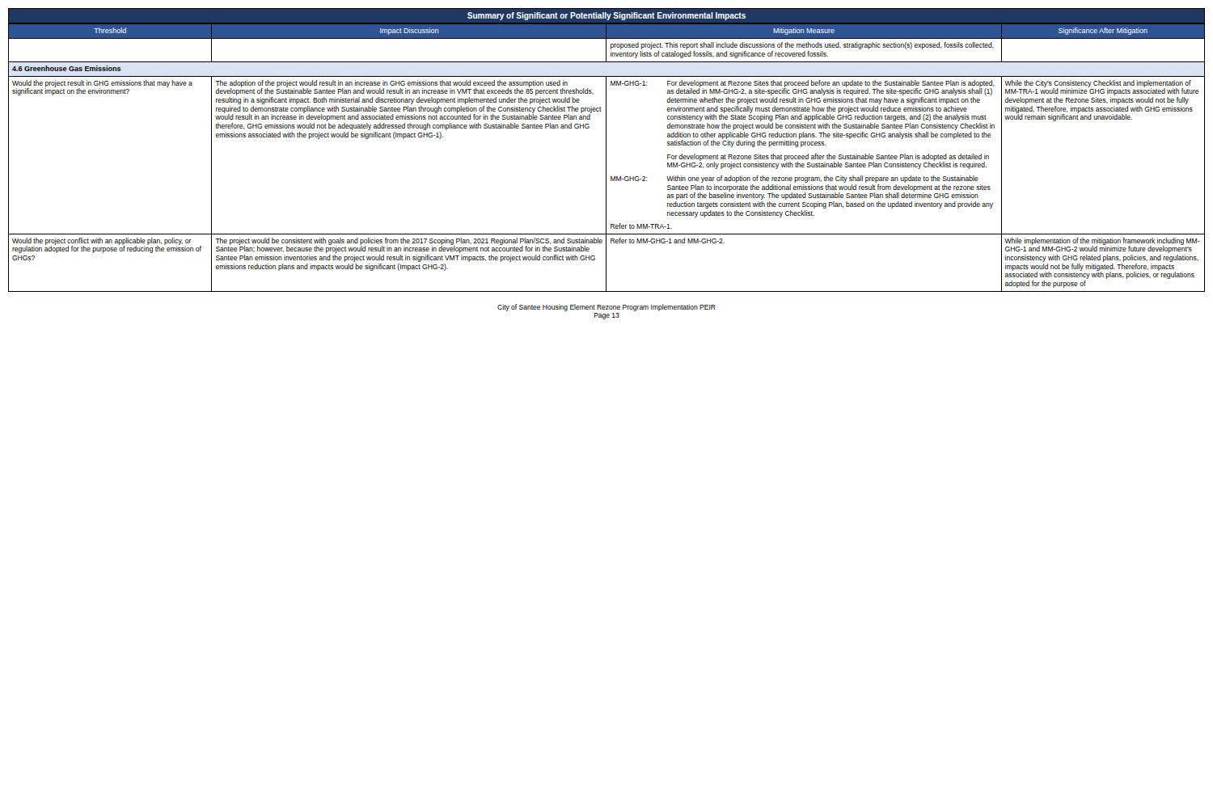Summary of Significant or Potentially Significant Environmental Impacts
| Threshold | Impact Discussion | Mitigation Measure | Significance After Mitigation |
| --- | --- | --- | --- |
| | | proposed project. This report shall include discussions of the methods used, stratigraphic section(s) exposed, fossils collected, inventory lists of cataloged fossils, and significance of recovered fossils. | |
| 4.6 Greenhouse Gas Emissions |
| Would the project result in GHG emissions that may have a significant impact on the environment? | The adoption of the project would result in an increase in GHG emissions that would exceed the assumption used in development of the Sustainable Santee Plan and would result in an increase in VMT that exceeds the 85 percent thresholds, resulting in a significant impact. Both ministerial and discretionary development implemented under the project would be required to demonstrate compliance with Sustainable Santee Plan through completion of the Consistency Checklist The project would result in an increase in development and associated emissions not accounted for in the Sustainable Santee Plan and therefore, GHG emissions would not be adequately addressed through compliance with Sustainable Santee Plan and GHG emissions associated with the project would be significant (Impact GHG-1). | / MM-GHG-1: / For development at Rezone Sites that proceed before an update to the Sustainable Santee Plan is adopted, as detailed in MM-GHG-2, a site-specific GHG analysis is required. The site-specific GHG analysis shall (1) determine whether the project would result in GHG emissions that may have a significant impact on the environment and specifically must demonstrate how the project would reduce emissions to achieve consistency with the State Scoping Plan and applicable GHG reduction targets, and (2) the analysis must demonstrate how the project would be consistent with the Sustainable Santee Plan Consistency Checklist in addition to other applicable GHG reduction plans. The site-specific GHG analysis shall be completed to the satisfaction of the City during the permitting process. For development at Rezone Sites that proceed after the Sustainable Santee Plan is adopted as detailed in MM-GHG-2, only project consistency with the Sustainable Santee Plan Consistency Checklist is required. / / MM-GHG-2: / Within one year of adoption of the rezone program, the City shall prepare an update to the Sustainable Santee Plan to incorporate the additional emissions that would result from development at the rezone sites as part of the baseline inventory. The updated Sustainable Santee Plan shall determine GHG emission reduction targets consistent with the current Scoping Plan, based on the updated inventory and provide any necessary updates to the Consistency Checklist. / Refer to MM-TRA-1. | While the City's Consistency Checklist and implementation of MM-TRA-1 would minimize GHG impacts associated with future development at the Rezone Sites, impacts would not be fully mitigated. Therefore, impacts associated with GHG emissions would remain significant and unavoidable. |
| Would the project conflict with an applicable plan, policy, or regulation adopted for the purpose of reducing the emission of GHGs? | The project would be consistent with goals and policies from the 2017 Scoping Plan, 2021 Regional Plan/SCS, and Sustainable Santee Plan; however, because the project would result in an increase in development not accounted for in the Sustainable Santee Plan emission inventories and the project would result in significant VMT impacts, the project would conflict with GHG emissions reduction plans and impacts would be significant (Impact GHG-2). | Refer to MM-GHG-1 and MM-GHG-2. | While implementation of the mitigation framework including MM-GHG-1 and MM-GHG-2 would minimize future development's inconsistency with GHG related plans, policies, and regulations, impacts would not be fully mitigated. Therefore, impacts associated with consistency with plans, policies, or regulations adopted for the purpose of |
City of Santee Housing Element Rezone Program Implementation PEIR
Page 13